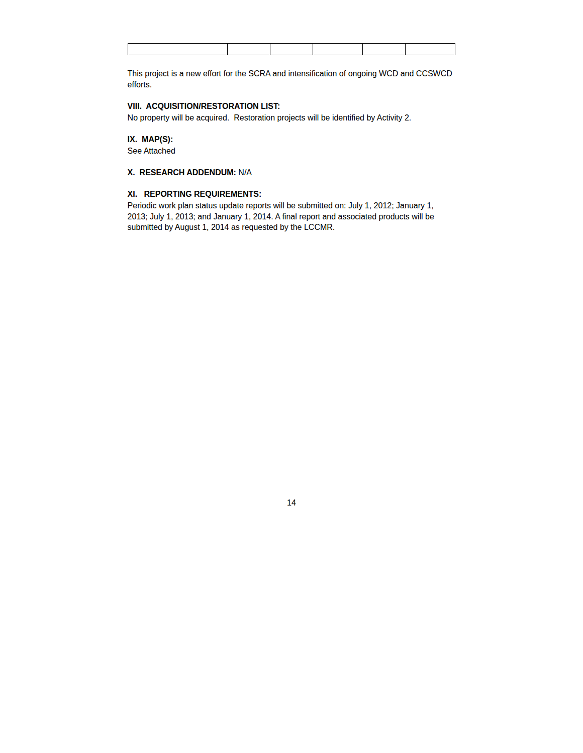This project is a new effort for the SCRA and intensification of ongoing WCD and CCSWCD efforts.
VIII. ACQUISITION/RESTORATION LIST:
No property will be acquired. Restoration projects will be identified by Activity 2.
IX. MAP(S):
See Attached
X. RESEARCH ADDENDUM: N/A
XI. REPORTING REQUIREMENTS:
Periodic work plan status update reports will be submitted on: July 1, 2012; January 1, 2013; July 1, 2013; and January 1, 2014. A final report and associated products will be submitted by August 1, 2014 as requested by the LCCMR.
14